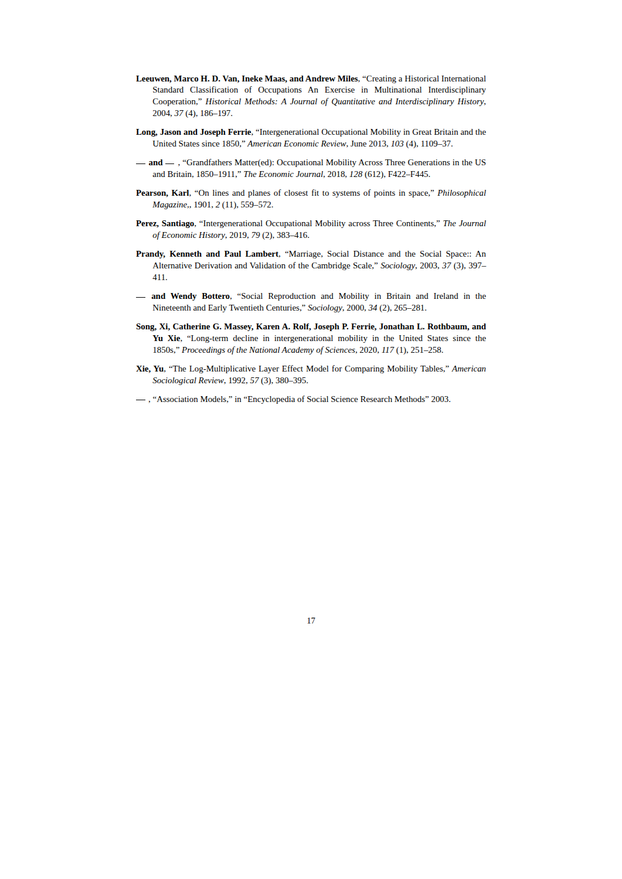Leeuwen, Marco H. D. Van, Ineke Maas, and Andrew Miles, “Creating a Historical International Standard Classification of Occupations An Exercise in Multinational Interdisciplinary Cooperation,” Historical Methods: A Journal of Quantitative and Interdisciplinary History, 2004, 37 (4), 186–197.
Long, Jason and Joseph Ferrie, “Intergenerational Occupational Mobility in Great Britain and the United States since 1850,” American Economic Review, June 2013, 103 (4), 1109–37.
and , “Grandfathers Matter(ed): Occupational Mobility Across Three Generations in the US and Britain, 1850–1911,” The Economic Journal, 2018, 128 (612), F422–F445.
Pearson, Karl, “On lines and planes of closest fit to systems of points in space,” Philosophical Magazine,, 1901, 2 (11), 559–572.
Perez, Santiago, “Intergenerational Occupational Mobility across Three Continents,” The Journal of Economic History, 2019, 79 (2), 383–416.
Prandy, Kenneth and Paul Lambert, “Marriage, Social Distance and the Social Space:: An Alternative Derivation and Validation of the Cambridge Scale,” Sociology, 2003, 37 (3), 397–411.
and Wendy Bottero, “Social Reproduction and Mobility in Britain and Ireland in the Nineteenth and Early Twentieth Centuries,” Sociology, 2000, 34 (2), 265–281.
Song, Xi, Catherine G. Massey, Karen A. Rolf, Joseph P. Ferrie, Jonathan L. Rothbaum, and Yu Xie, “Long-term decline in intergenerational mobility in the United States since the 1850s,” Proceedings of the National Academy of Sciences, 2020, 117 (1), 251–258.
Xie, Yu, “The Log-Multiplicative Layer Effect Model for Comparing Mobility Tables,” American Sociological Review, 1992, 57 (3), 380–395.
, “Association Models,” in “Encyclopedia of Social Science Research Methods” 2003.
17